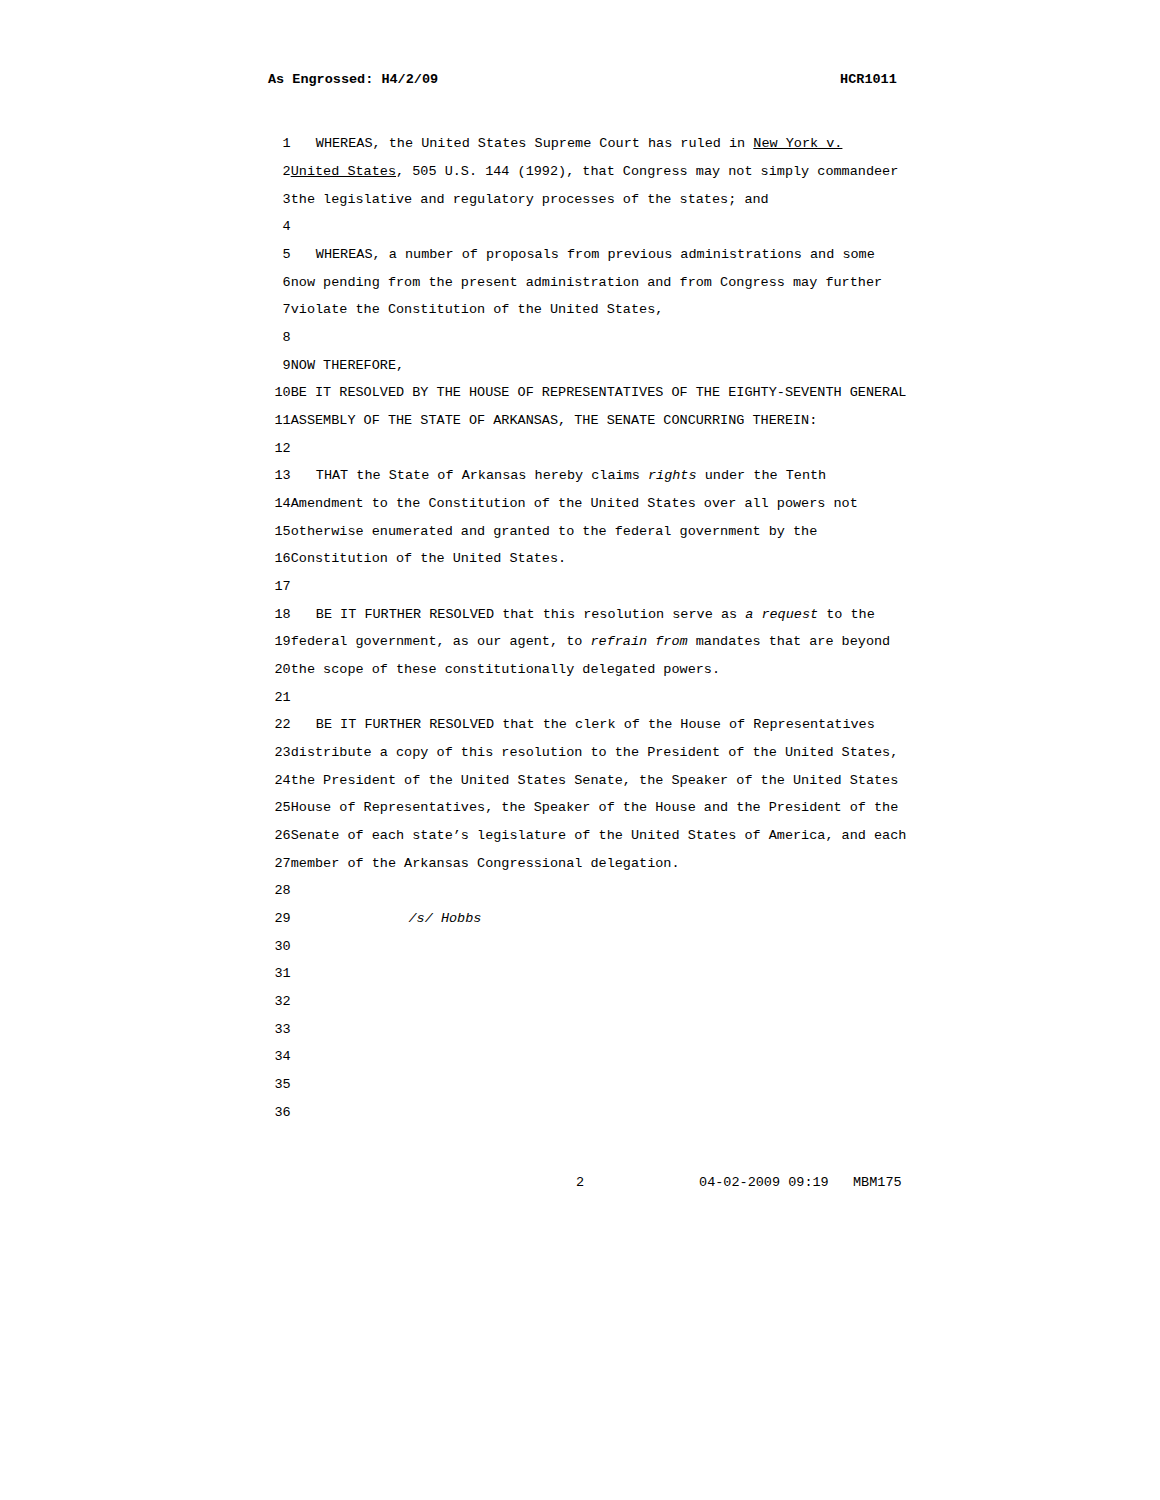As Engrossed: H4/2/09
HCR1011
| 1 | WHEREAS, the United States Supreme Court has ruled in New York v. |
| 2 | United States , 505 U.S. 144 (1992), that Congress may not simply commandeer |
| 3 | the legislative and regulatory processes of the states; and |
| 4 | |
| 5 | WHEREAS, a number of proposals from previous administrations and some |
| 6 | now pending from the present administration and from Congress may further |
| 7 | violate the Constitution of the United States, |
| 8 | |
| 9 | NOW THEREFORE, |
| 10 | BE IT RESOLVED BY THE HOUSE OF REPRESENTATIVES OF THE EIGHTY-SEVENTH GENERAL |
| 11 | ASSEMBLY OF THE STATE OF ARKANSAS, THE SENATE CONCURRING THEREIN: |
| 12 | |
| 13 | THAT the State of Arkansas hereby claims rights under the Tenth |
| 14 | Amendment to the Constitution of the United States over all powers not |
| 15 | otherwise enumerated and granted to the federal government by the |
| 16 | Constitution of the United States. |
| 17 | |
| 18 | BE IT FURTHER RESOLVED that this resolution serve as a request to the |
| 19 | federal government, as our agent, to refrain from mandates that are beyond |
| 20 | the scope of these constitutionally delegated powers. |
| 21 | |
| 22 | BE IT FURTHER RESOLVED that the clerk of the House of Representatives |
| 23 | distribute a copy of this resolution to the President of the United States, |
| 24 | the President of the United States Senate, the Speaker of the United States |
| 25 | House of Representatives, the Speaker of the House and the President of the |
| 26 | Senate of each state’s legislature of the United States of America, and each |
| 27 | member of the Arkansas Congressional delegation. |
| 28 | |
| 29 | /s/ Hobbs |
| 30 | |
| 31 | |
| 32 | |
| 33 | |
| 34 | |
| 35 | |
| 36 | |
2
04-02-2009 09:19 MBM175